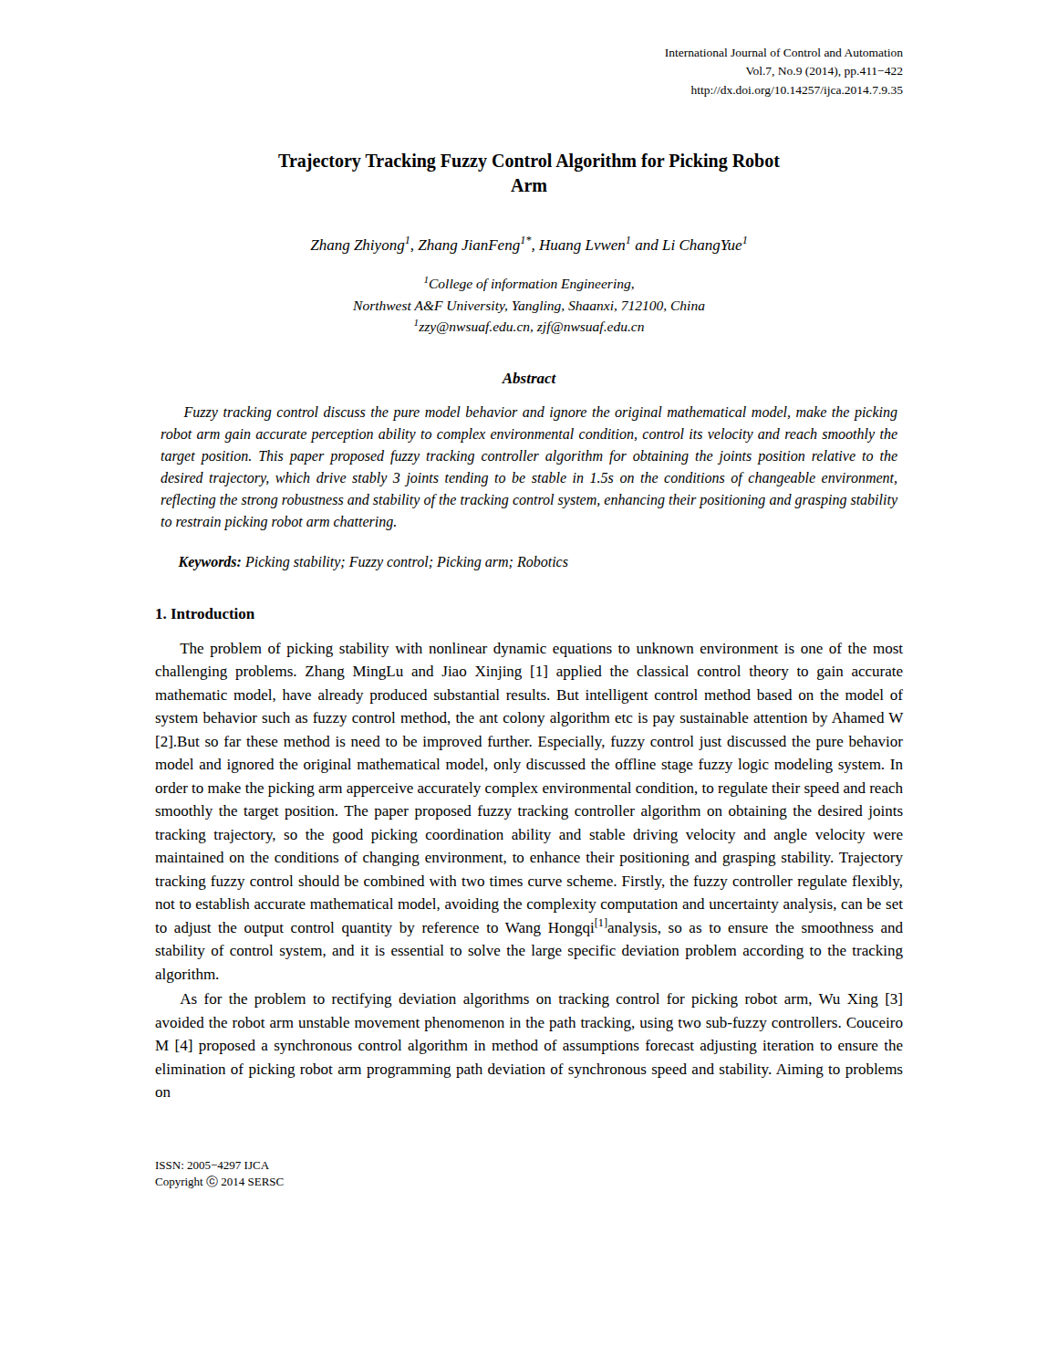International Journal of Control and Automation Vol.7, No.9 (2014), pp.411−422 http://dx.doi.org/10.14257/ijca.2014.7.9.35
Trajectory Tracking Fuzzy Control Algorithm for Picking Robot
Arm
Zhang Zhiyong1, Zhang JianFeng1*, Huang Lvwen1 and Li ChangYue1
1College of information Engineering, Northwest A&F University, Yangling, Shaanxi, 712100, China 1zzy@nwsuaf.edu.cn, zjf@nwsuaf.edu.cn
Abstract
Fuzzy tracking control discuss the pure model behavior and ignore the original mathematical model, make the picking robot arm gain accurate perception ability to complex environmental condition, control its velocity and reach smoothly the target position. This paper proposed fuzzy tracking controller algorithm for obtaining the joints position relative to the desired trajectory, which drive stably 3 joints tending to be stable in 1.5s on the conditions of changeable environment, reflecting the strong robustness and stability of the tracking control system, enhancing their positioning and grasping stability to restrain picking robot arm chattering.
Keywords: Picking stability; Fuzzy control; Picking arm; Robotics
1. Introduction
The problem of picking stability with nonlinear dynamic equations to unknown environment is one of the most challenging problems. Zhang MingLu and Jiao Xinjing [1] applied the classical control theory to gain accurate mathematic model, have already produced substantial results. But intelligent control method based on the model of system behavior such as fuzzy control method, the ant colony algorithm etc is pay sustainable attention by Ahamed W [2].But so far these method is need to be improved further. Especially, fuzzy control just discussed the pure behavior model and ignored the original mathematical model, only discussed the offline stage fuzzy logic modeling system. In order to make the picking arm apperceive accurately complex environmental condition, to regulate their speed and reach smoothly the target position. The paper proposed fuzzy tracking controller algorithm on obtaining the desired joints tracking trajectory, so the good picking coordination ability and stable driving velocity and angle velocity were maintained on the conditions of changing environment, to enhance their positioning and grasping stability. Trajectory tracking fuzzy control should be combined with two times curve scheme. Firstly, the fuzzy controller regulate flexibly, not to establish accurate mathematical model, avoiding the complexity computation and uncertainty analysis, can be set to adjust the output control quantity by reference to Wang Hongqi[1]analysis, so as to ensure the smoothness and stability of control system, and it is essential to solve the large specific deviation problem according to the tracking algorithm.
As for the problem to rectifying deviation algorithms on tracking control for picking robot arm, Wu Xing [3] avoided the robot arm unstable movement phenomenon in the path tracking, using two sub-fuzzy controllers. Couceiro M [4] proposed a synchronous control algorithm in method of assumptions forecast adjusting iteration to ensure the elimination of picking robot arm programming path deviation of synchronous speed and stability. Aiming to problems on
ISSN: 2005−4297 IJCA Copyright ⓒ 2014 SERSC